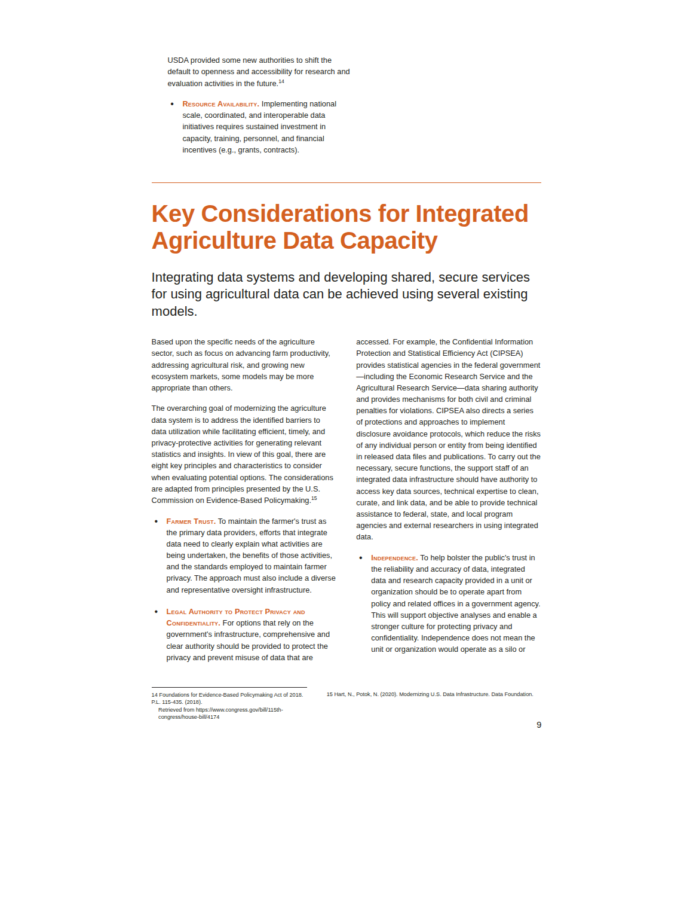USDA provided some new authorities to shift the default to openness and accessibility for research and evaluation activities in the future.14
Resource Availability. Implementing national scale, coordinated, and interoperable data initiatives requires sustained investment in capacity, training, personnel, and financial incentives (e.g., grants, contracts).
Key Considerations for Integrated Agriculture Data Capacity
Integrating data systems and developing shared, secure services for using agricultural data can be achieved using several existing models.
Based upon the specific needs of the agriculture sector, such as focus on advancing farm productivity, addressing agricultural risk, and growing new ecosystem markets, some models may be more appropriate than others.
The overarching goal of modernizing the agriculture data system is to address the identified barriers to data utilization while facilitating efficient, timely, and privacy-protective activities for generating relevant statistics and insights. In view of this goal, there are eight key principles and characteristics to consider when evaluating potential options. The considerations are adapted from principles presented by the U.S. Commission on Evidence-Based Policymaking.15
Farmer Trust. To maintain the farmer's trust as the primary data providers, efforts that integrate data need to clearly explain what activities are being undertaken, the benefits of those activities, and the standards employed to maintain farmer privacy. The approach must also include a diverse and representative oversight infrastructure.
Legal Authority to Protect Privacy and Confidentiality. For options that rely on the government's infrastructure, comprehensive and clear authority should be provided to protect the privacy and prevent misuse of data that are
accessed. For example, the Confidential Information Protection and Statistical Efficiency Act (CIPSEA) provides statistical agencies in the federal government—including the Economic Research Service and the Agricultural Research Service—data sharing authority and provides mechanisms for both civil and criminal penalties for violations. CIPSEA also directs a series of protections and approaches to implement disclosure avoidance protocols, which reduce the risks of any individual person or entity from being identified in released data files and publications. To carry out the necessary, secure functions, the support staff of an integrated data infrastructure should have authority to access key data sources, technical expertise to clean, curate, and link data, and be able to provide technical assistance to federal, state, and local program agencies and external researchers in using integrated data.
Independence. To help bolster the public's trust in the reliability and accuracy of data, integrated data and research capacity provided in a unit or organization should be to operate apart from policy and related offices in a government agency. This will support objective analyses and enable a stronger culture for protecting privacy and confidentiality. Independence does not mean the unit or organization would operate as a silo or
14 Foundations for Evidence-Based Policymaking Act of 2018. P.L. 115-435. (2018). Retrieved from https://www.congress.gov/bill/115th-congress/house-bill/4174
15 Hart, N., Potok, N. (2020). Modernizing U.S. Data Infrastructure. Data Foundation.
9